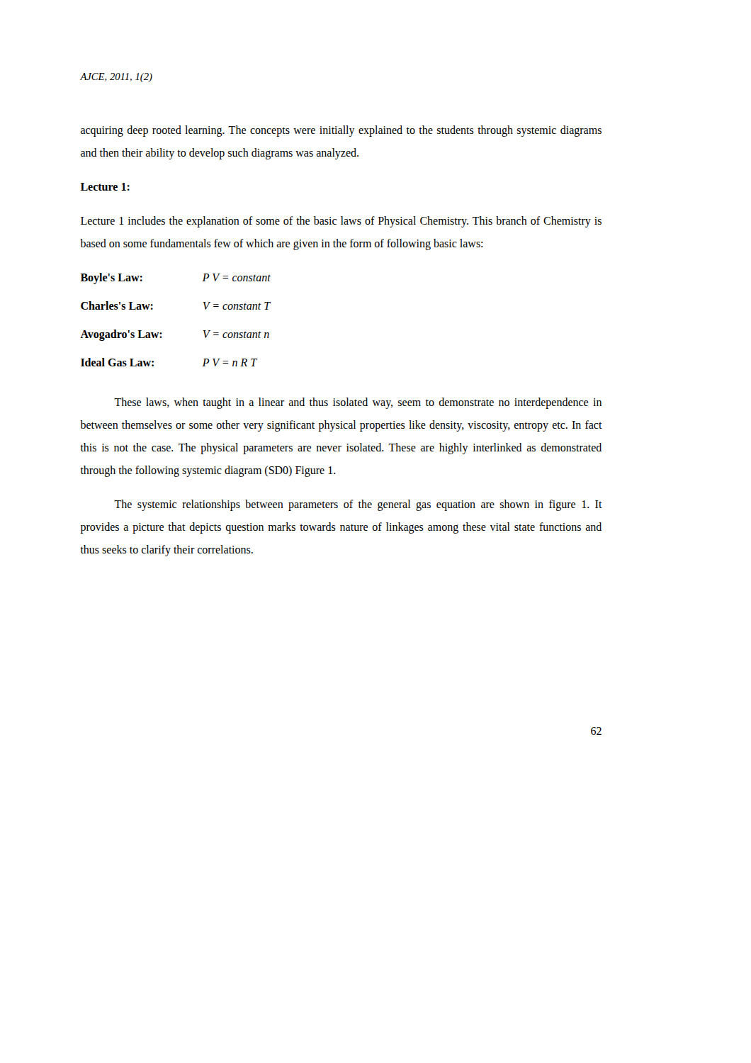AJCE, 2011, 1(2)
acquiring deep rooted learning. The concepts were initially explained to the students through systemic diagrams and then their ability to develop such diagrams was analyzed.
Lecture 1:
Lecture 1 includes the explanation of some of the basic laws of Physical Chemistry. This branch of Chemistry is based on some fundamentals few of which are given in the form of following basic laws:
| Boyle's Law: | P V = constant |
| Charles's Law: | V = constant T |
| Avogadro's Law: | V = constant n |
| Ideal Gas Law: | P V = n R T |
These laws, when taught in a linear and thus isolated way, seem to demonstrate no interdependence in between themselves or some other very significant physical properties like density, viscosity, entropy etc. In fact this is not the case. The physical parameters are never isolated. These are highly interlinked as demonstrated through the following systemic diagram (SD0) Figure 1.
The systemic relationships between parameters of the general gas equation are shown in figure 1. It provides a picture that depicts question marks towards nature of linkages among these vital state functions and thus seeks to clarify their correlations.
62